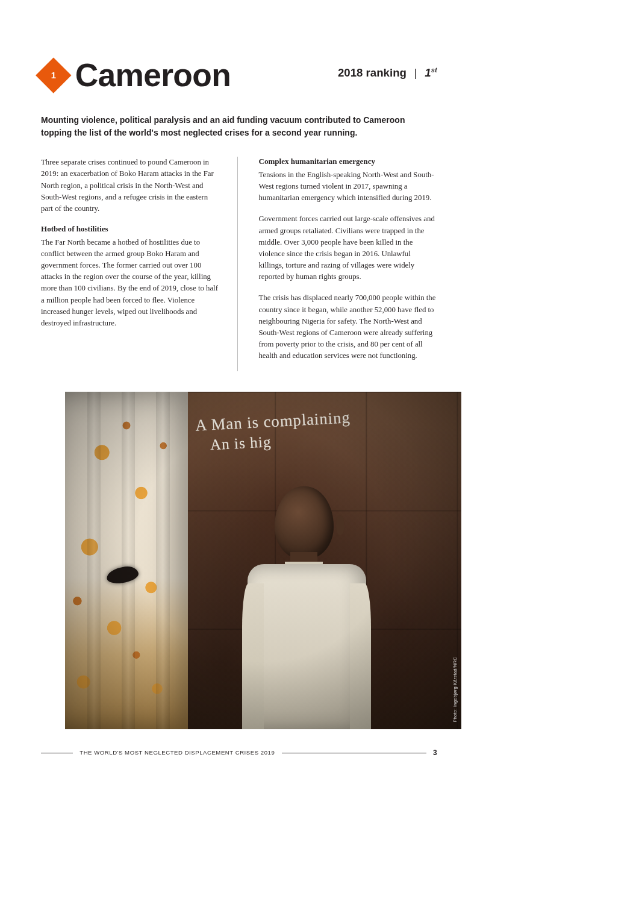1
Cameroon
2018 ranking | 1st
Mounting violence, political paralysis and an aid funding vacuum contributed to Cameroon topping the list of the world's most neglected crises for a second year running.
Three separate crises continued to pound Cameroon in 2019: an exacerbation of Boko Haram attacks in the Far North region, a political crisis in the North-West and South-West regions, and a refugee crisis in the eastern part of the country.
Hotbed of hostilities
The Far North became a hotbed of hostilities due to conflict between the armed group Boko Haram and government forces. The former carried out over 100 attacks in the region over the course of the year, killing more than 100 civilians. By the end of 2019, close to half a million people had been forced to flee. Violence increased hunger levels, wiped out livelihoods and destroyed infrastructure.
Complex humanitarian emergency
Tensions in the English-speaking North-West and South-West regions turned violent in 2017, spawning a humanitarian emergency which intensified during 2019.
Government forces carried out large-scale offensives and armed groups retaliated. Civilians were trapped in the middle. Over 3,000 people have been killed in the violence since the crisis began in 2016. Unlawful killings, torture and razing of villages were widely reported by human rights groups.
The crisis has displaced nearly 700,000 people within the country since it began, while another 52,000 have fled to neighbouring Nigeria for safety. The North-West and South-West regions of Cameroon were already suffering from poverty prior to the crisis, and 80 per cent of all health and education services were not functioning.
A Man is complaining An is hig
Photo: Ingebjørg Kårstad/NRC
THE WORLD'S MOST NEGLECTED DISPLACEMENT CRISES 2019
3